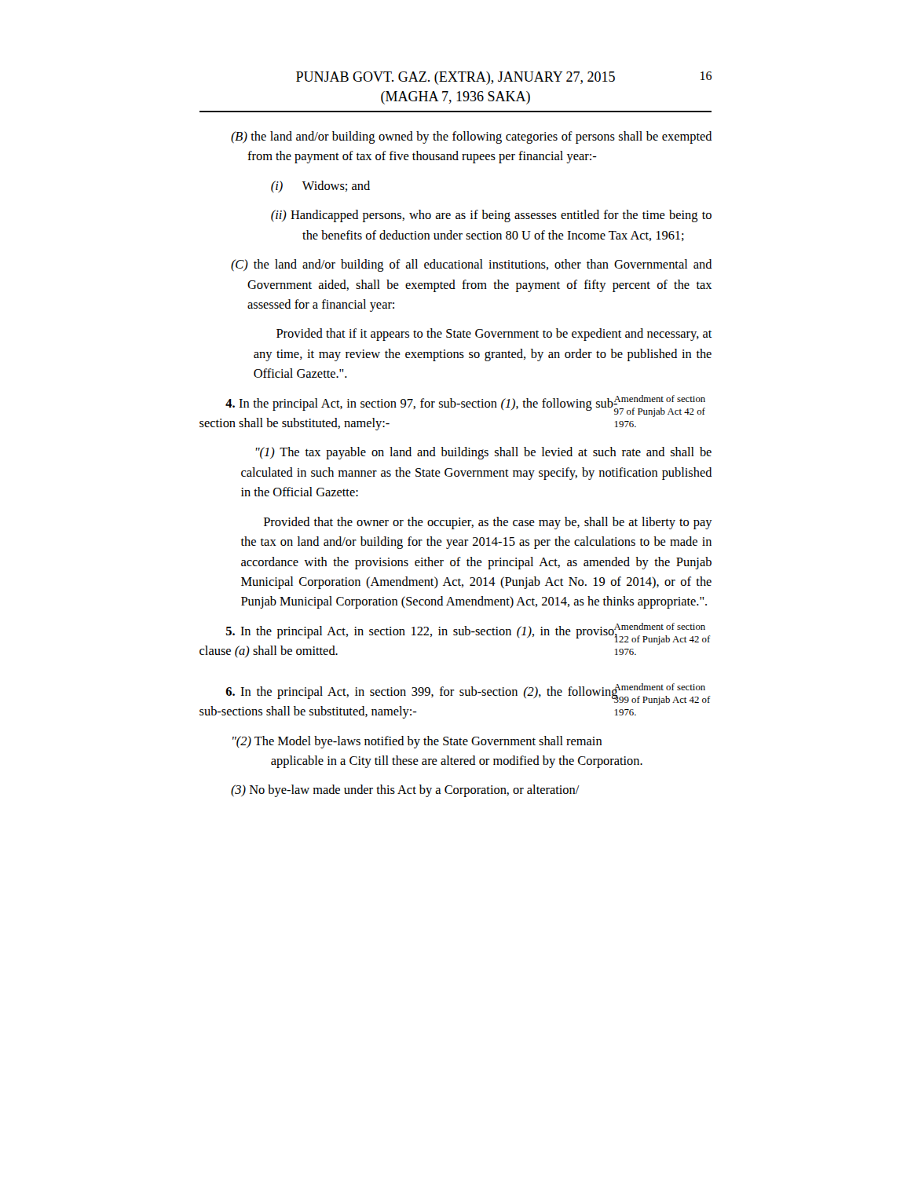16 PUNJAB GOVT. GAZ. (EXTRA), JANUARY 27, 2015
(MAGHA 7, 1936 SAKA)
(B) the land and/or building owned by the following categories of persons shall be exempted from the payment of tax of five thousand rupees per financial year:-
(i) Widows; and
(ii) Handicapped persons, who are as if being assesses entitled for the time being to the benefits of deduction under section 80 U of the Income Tax Act, 1961;
(C) the land and/or building of all educational institutions, other than Governmental and Government aided, shall be exempted from the payment of fifty percent of the tax assessed for a financial year:
Provided that if it appears to the State Government to be expedient and necessary, at any time, it may review the exemptions so granted, by an order to be published in the Official Gazette.".
Amendment of section 97 of Punjab Act 42 of 1976.
4. In the principal Act, in section 97, for sub-section (1), the following sub-section shall be substituted, namely:-
"(1) The tax payable on land and buildings shall be levied at such rate and shall be calculated in such manner as the State Government may specify, by notification published in the Official Gazette:
Provided that the owner or the occupier, as the case may be, shall be at liberty to pay the tax on land and/or building for the year 2014-15 as per the calculations to be made in accordance with the provisions either of the principal Act, as amended by the Punjab Municipal Corporation (Amendment) Act, 2014 (Punjab Act No. 19 of 2014), or of the Punjab Municipal Corporation (Second Amendment) Act, 2014, as he thinks appropriate.".
Amendment of section 122 of Punjab Act 42 of 1976.
5. In the principal Act, in section 122, in sub-section (1), in the proviso, clause (a) shall be omitted.
Amendment of section 399 of Punjab Act 42 of 1976.
6. In the principal Act, in section 399, for sub-section (2), the following sub-sections shall be substituted, namely:-
"(2) The Model bye-laws notified by the State Government shall remain
applicable in a City till these are altered or modified by the Corporation.
(3) No bye-law made under this Act by a Corporation, or alteration/